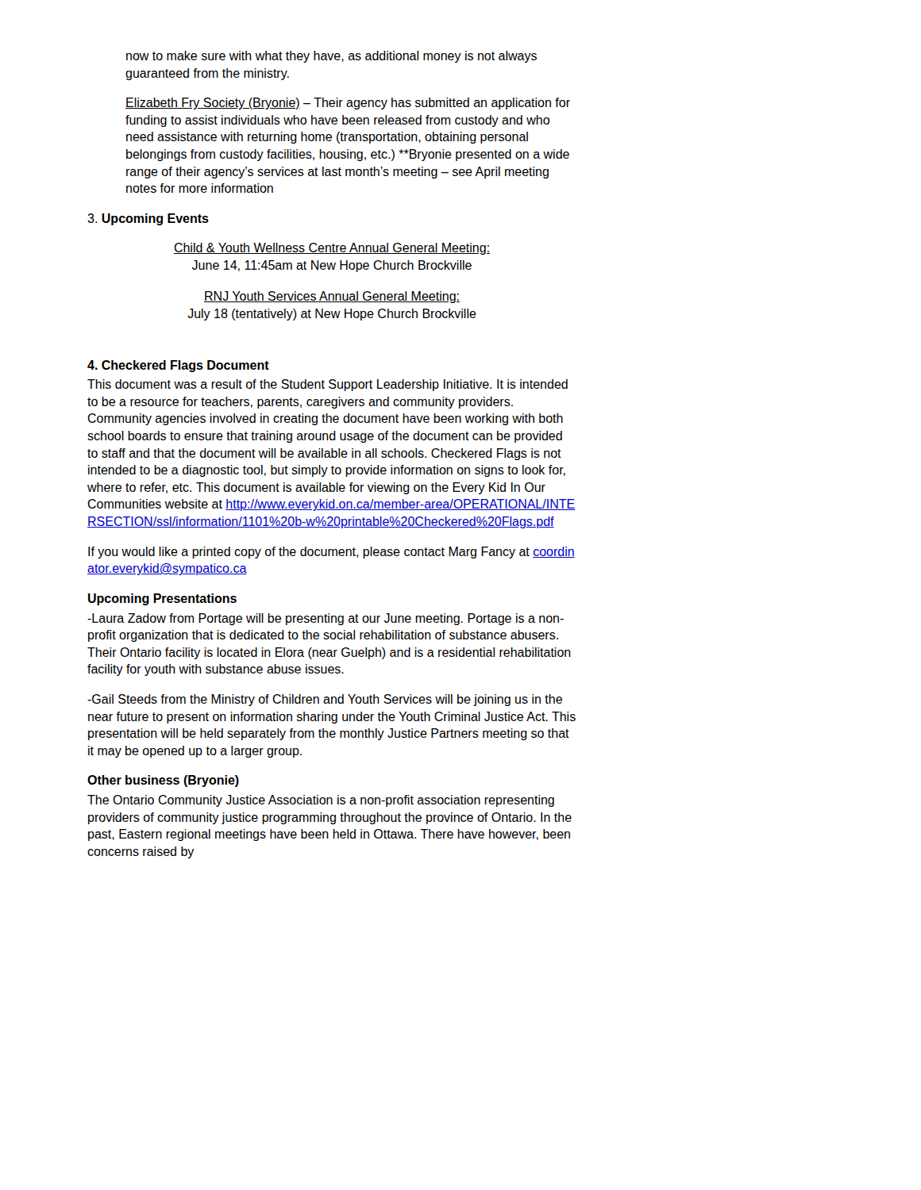now to make sure with what they have, as additional money is not always guaranteed from the ministry.
Elizabeth Fry Society (Bryonie) – Their agency has submitted an application for funding to assist individuals who have been released from custody and who need assistance with returning home (transportation, obtaining personal belongings from custody facilities, housing, etc.) **Bryonie presented on a wide range of their agency’s services at last month’s meeting – see April meeting notes for more information
3. Upcoming Events
Child & Youth Wellness Centre Annual General Meeting:
June 14, 11:45am at New Hope Church Brockville
RNJ Youth Services Annual General Meeting:
July 18 (tentatively) at New Hope Church Brockville
4. Checkered Flags Document
This document was a result of the Student Support Leadership Initiative. It is intended to be a resource for teachers, parents, caregivers and community providers. Community agencies involved in creating the document have been working with both school boards to ensure that training around usage of the document can be provided to staff and that the document will be available in all schools. Checkered Flags is not intended to be a diagnostic tool, but simply to provide information on signs to look for, where to refer, etc. This document is available for viewing on the Every Kid In Our Communities website at http://www.everykid.on.ca/member-area/OPERATIONAL/INTERSECTION/ssl/information/1101%20b-w%20printable%20Checkered%20Flags.pdf
If you would like a printed copy of the document, please contact Marg Fancy at coordinator.everykid@sympatico.ca
Upcoming Presentations
-Laura Zadow from Portage will be presenting at our June meeting. Portage is a non-profit organization that is dedicated to the social rehabilitation of substance abusers. Their Ontario facility is located in Elora (near Guelph) and is a residential rehabilitation facility for youth with substance abuse issues.
-Gail Steeds from the Ministry of Children and Youth Services will be joining us in the near future to present on information sharing under the Youth Criminal Justice Act. This presentation will be held separately from the monthly Justice Partners meeting so that it may be opened up to a larger group.
Other business (Bryonie)
The Ontario Community Justice Association is a non-profit association representing providers of community justice programming throughout the province of Ontario. In the past, Eastern regional meetings have been held in Ottawa. There have however, been concerns raised by